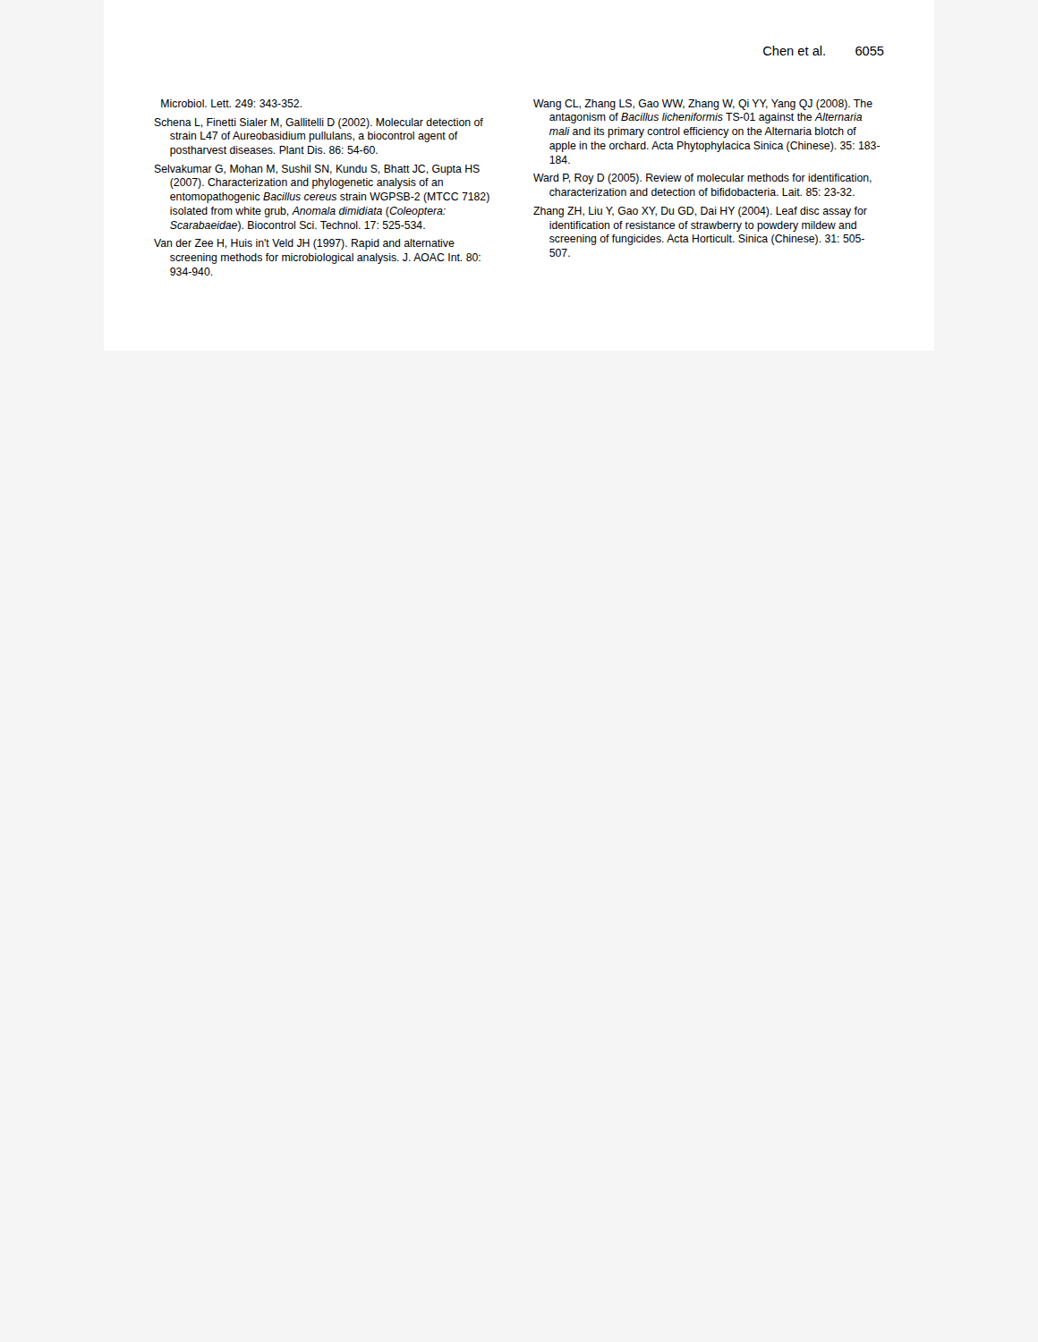Chen et al. 6055
Microbiol. Lett. 249: 343-352.
Schena L, Finetti Sialer M, Gallitelli D (2002). Molecular detection of strain L47 of Aureobasidium pullulans, a biocontrol agent of postharvest diseases. Plant Dis. 86: 54-60.
Selvakumar G, Mohan M, Sushil SN, Kundu S, Bhatt JC, Gupta HS (2007). Characterization and phylogenetic analysis of an entomopathogenic Bacillus cereus strain WGPSB-2 (MTCC 7182) isolated from white grub, Anomala dimidiata (Coleoptera: Scarabaeidae). Biocontrol Sci. Technol. 17: 525-534.
Van der Zee H, Huis in't Veld JH (1997). Rapid and alternative screening methods for microbiological analysis. J. AOAC Int. 80: 934-940.
Wang CL, Zhang LS, Gao WW, Zhang W, Qi YY, Yang QJ (2008). The antagonism of Bacillus licheniformis TS-01 against the Alternaria mali and its primary control efficiency on the Alternaria blotch of apple in the orchard. Acta Phytophylacica Sinica (Chinese). 35: 183-184.
Ward P, Roy D (2005). Review of molecular methods for identification, characterization and detection of bifidobacteria. Lait. 85: 23-32.
Zhang ZH, Liu Y, Gao XY, Du GD, Dai HY (2004). Leaf disc assay for identification of resistance of strawberry to powdery mildew and screening of fungicides. Acta Horticult. Sinica (Chinese). 31: 505-507.